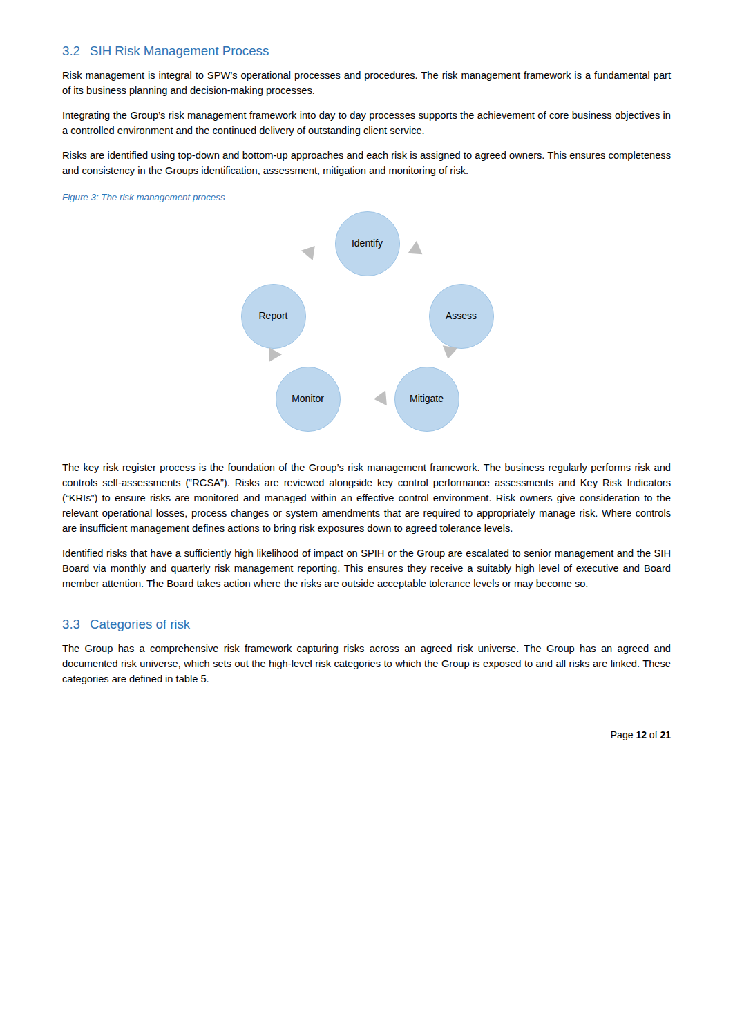3.2 SIH Risk Management Process
Risk management is integral to SPW’s operational processes and procedures. The risk management framework is a fundamental part of its business planning and decision-making processes.
Integrating the Group’s risk management framework into day to day processes supports the achievement of core business objectives in a controlled environment and the continued delivery of outstanding client service.
Risks are identified using top-down and bottom-up approaches and each risk is assigned to agreed owners. This ensures completeness and consistency in the Groups identification, assessment, mitigation and monitoring of risk.
Figure 3: The risk management process
Identify
Assess
Mitigate
Monitor
Report
The key risk register process is the foundation of the Group’s risk management framework. The business regularly performs risk and controls self-assessments (“RCSA”). Risks are reviewed alongside key control performance assessments and Key Risk Indicators (“KRIs”) to ensure risks are monitored and managed within an effective control environment. Risk owners give consideration to the relevant operational losses, process changes or system amendments that are required to appropriately manage risk. Where controls are insufficient management defines actions to bring risk exposures down to agreed tolerance levels.
Identified risks that have a sufficiently high likelihood of impact on SPIH or the Group are escalated to senior management and the SIH Board via monthly and quarterly risk management reporting. This ensures they receive a suitably high level of executive and Board member attention. The Board takes action where the risks are outside acceptable tolerance levels or may become so.
3.3 Categories of risk
The Group has a comprehensive risk framework capturing risks across an agreed risk universe. The Group has an agreed and documented risk universe, which sets out the high-level risk categories to which the Group is exposed to and all risks are linked. These categories are defined in table 5.
Page 12 of 21